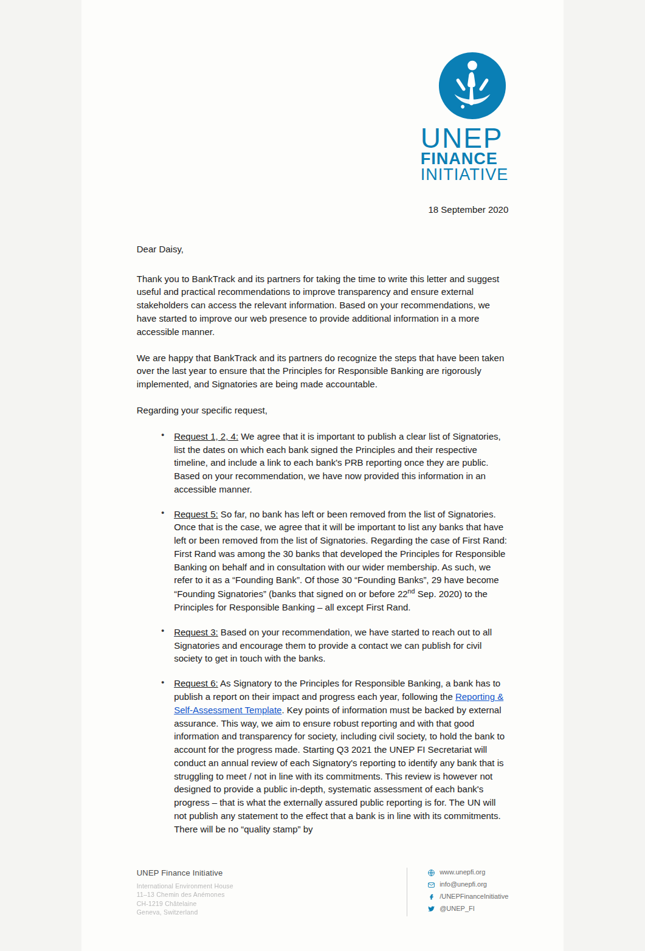UNEP FINANCE INITIATIVE
18 September 2020
Dear Daisy,
Thank you to BankTrack and its partners for taking the time to write this letter and suggest useful and practical recommendations to improve transparency and ensure external stakeholders can access the relevant information. Based on your recommendations, we have started to improve our web presence to provide additional information in a more accessible manner.
We are happy that BankTrack and its partners do recognize the steps that have been taken over the last year to ensure that the Principles for Responsible Banking are rigorously implemented, and Signatories are being made accountable.
Regarding your specific request,
Request 1, 2, 4: We agree that it is important to publish a clear list of Signatories, list the dates on which each bank signed the Principles and their respective timeline, and include a link to each bank's PRB reporting once they are public. Based on your recommendation, we have now provided this information in an accessible manner.
Request 5: So far, no bank has left or been removed from the list of Signatories. Once that is the case, we agree that it will be important to list any banks that have left or been removed from the list of Signatories. Regarding the case of First Rand: First Rand was among the 30 banks that developed the Principles for Responsible Banking on behalf and in consultation with our wider membership. As such, we refer to it as a “Founding Bank”. Of those 30 “Founding Banks”, 29 have become “Founding Signatories” (banks that signed on or before 22nd Sep. 2020) to the Principles for Responsible Banking – all except First Rand.
Request 3: Based on your recommendation, we have started to reach out to all Signatories and encourage them to provide a contact we can publish for civil society to get in touch with the banks.
Request 6: As Signatory to the Principles for Responsible Banking, a bank has to publish a report on their impact and progress each year, following the Reporting & Self-Assessment Template. Key points of information must be backed by external assurance. This way, we aim to ensure robust reporting and with that good information and transparency for society, including civil society, to hold the bank to account for the progress made. Starting Q3 2021 the UNEP FI Secretariat will conduct an annual review of each Signatory's reporting to identify any bank that is struggling to meet / not in line with its commitments. This review is however not designed to provide a public in-depth, systematic assessment of each bank's progress – that is what the externally assured public reporting is for. The UN will not publish any statement to the effect that a bank is in line with its commitments. There will be no “quality stamp” by
UNEP Finance Initiative
International Environment House
11–13 Chemin des Anémones
CH-1219 Châtelaine
Geneva, Switzerland
www.unepfi.org
info@unepfi.org
/UNEPFinanceInitiative
@UNEP_FI